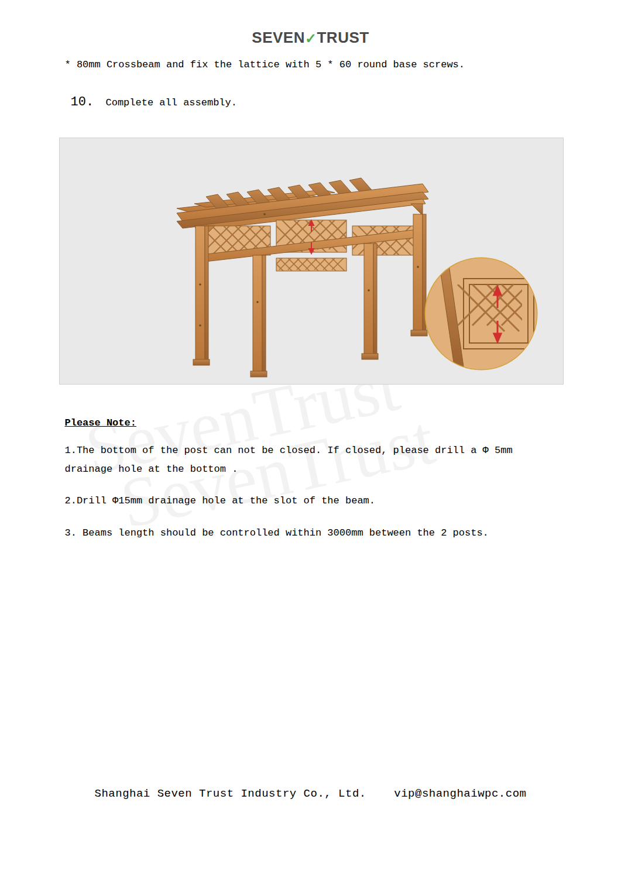SevenTrust
SevenTrust
SEVEN✓TRUST
* 80mm Crossbeam and fix the lattice with 5 * 60 round base screws.
10. Complete all assembly.
Please Note:
1.The bottom of the post can not be closed. If closed, please drill a Φ 5mm drainage hole at the bottom .
2.Drill Φ15mm drainage hole at the slot of the beam.
3. Beams length should be controlled within 3000mm between the 2 posts.
Shanghai Seven Trust Industry Co., Ltd. vip@shanghaiwpc.com